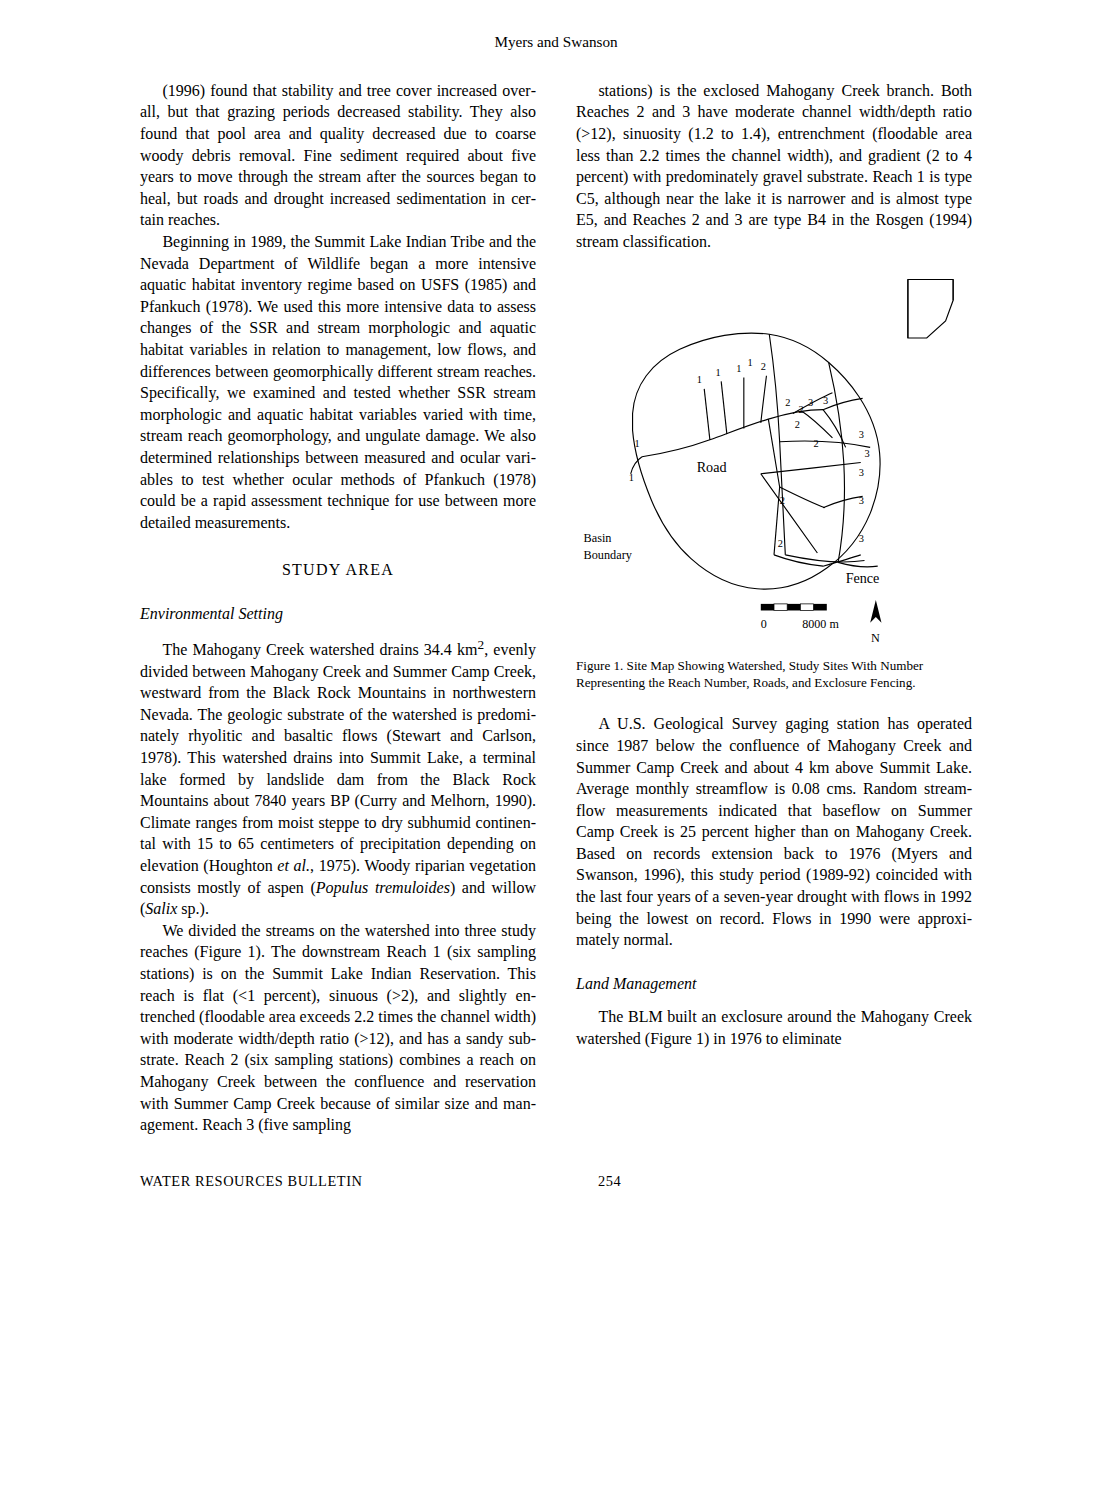Myers and Swanson
(1996) found that stability and tree cover increased overall, but that grazing periods decreased stability. They also found that pool area and quality decreased due to coarse woody debris removal. Fine sediment required about five years to move through the stream after the sources began to heal, but roads and drought increased sedimentation in certain reaches.
Beginning in 1989, the Summit Lake Indian Tribe and the Nevada Department of Wildlife began a more intensive aquatic habitat inventory regime based on USFS (1985) and Pfankuch (1978). We used this more intensive data to assess changes of the SSR and stream morphologic and aquatic habitat variables in relation to management, low flows, and differences between geomorphically different stream reaches. Specifically, we examined and tested whether SSR stream morphologic and aquatic habitat variables varied with time, stream reach geomorphology, and ungulate damage. We also determined relationships between measured and ocular variables to test whether ocular methods of Pfankuch (1978) could be a rapid assessment technique for use between more detailed measurements.
STUDY AREA
Environmental Setting
The Mahogany Creek watershed drains 34.4 km2, evenly divided between Mahogany Creek and Summer Camp Creek, westward from the Black Rock Mountains in northwestern Nevada. The geologic substrate of the watershed is predominately rhyolitic and basaltic flows (Stewart and Carlson, 1978). This watershed drains into Summit Lake, a terminal lake formed by landslide dam from the Black Rock Mountains about 7840 years BP (Curry and Melhorn, 1990). Climate ranges from moist steppe to dry subhumid continental with 15 to 65 centimeters of precipitation depending on elevation (Houghton et al., 1975). Woody riparian vegetation consists mostly of aspen (Populus tremuloides) and willow (Salix sp.).
We divided the streams on the watershed into three study reaches (Figure 1). The downstream Reach 1 (six sampling stations) is on the Summit Lake Indian Reservation. This reach is flat (<1 percent), sinuous (>2), and slightly entrenched (floodable area exceeds 2.2 times the channel width) with moderate width/depth ratio (>12), and has a sandy substrate. Reach 2 (six sampling stations) combines a reach on Mahogany Creek between the confluence and reservation with Summer Camp Creek because of similar size and management. Reach 3 (five sampling
stations) is the exclosed Mahogany Creek branch. Both Reaches 2 and 3 have moderate channel width/depth ratio (>12), sinuosity (1.2 to 1.4), entrenchment (floodable area less than 2.2 times the channel width), and gradient (2 to 4 percent) with predominately gravel substrate. Reach 1 is type C5, although near the lake it is narrower and is almost type E5, and Reaches 2 and 3 are type B4 in the Rosgen (1994) stream classification.
1 1 1 1 2 1 1 2 2 3 3 2 2 3 3 3 2 2 3 3 Road Fence Basin Boundary 0 8000 m N
Figure 1. Site Map Showing Watershed, Study Sites With Number Representing the Reach Number, Roads, and Exclosure Fencing.
A U.S. Geological Survey gaging station has operated since 1987 below the confluence of Mahogany Creek and Summer Camp Creek and about 4 km above Summit Lake. Average monthly streamflow is 0.08 cms. Random streamflow measurements indicated that baseflow on Summer Camp Creek is 25 percent higher than on Mahogany Creek. Based on records extension back to 1976 (Myers and Swanson, 1996), this study period (1989-92) coincided with the last four years of a seven-year drought with flows in 1992 being the lowest on record. Flows in 1990 were approximately normal.
Land Management
The BLM built an exclosure around the Mahogany Creek watershed (Figure 1) in 1976 to eliminate
WATER RESOURCES BULLETIN
254